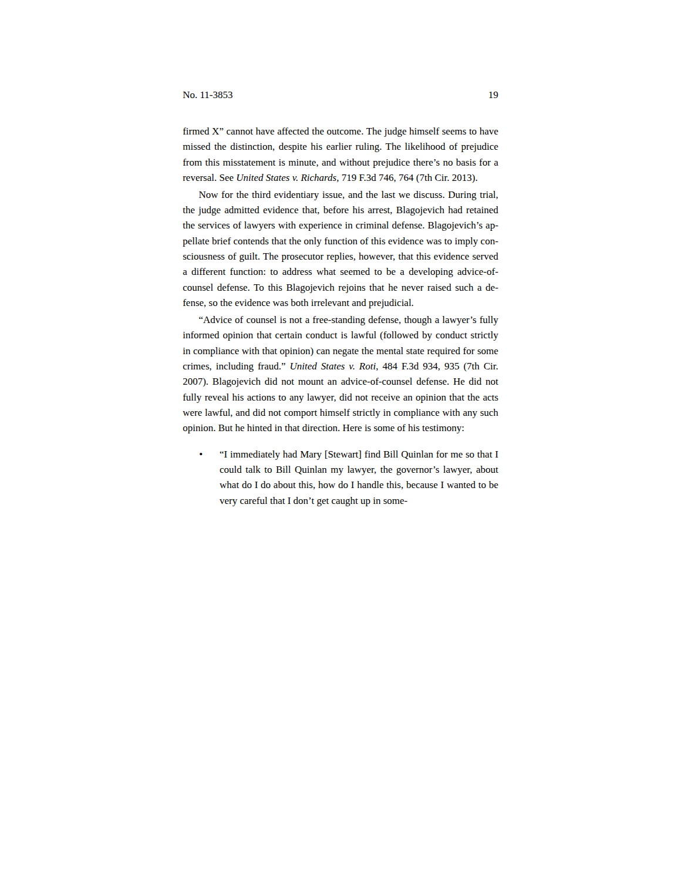No. 11-3853 19
firmed X” cannot have affected the outcome. The judge himself seems to have missed the distinction, despite his earlier ruling. The likelihood of prejudice from this misstatement is minute, and without prejudice there’s no basis for a reversal. See United States v. Richards, 719 F.3d 746, 764 (7th Cir. 2013).
Now for the third evidentiary issue, and the last we discuss. During trial, the judge admitted evidence that, before his arrest, Blagojevich had retained the services of lawyers with experience in criminal defense. Blagojevich’s appellate brief contends that the only function of this evidence was to imply consciousness of guilt. The prosecutor replies, however, that this evidence served a different function: to address what seemed to be a developing advice-of-counsel defense. To this Blagojevich rejoins that he never raised such a defense, so the evidence was both irrelevant and prejudicial.
“Advice of counsel is not a free-standing defense, though a lawyer’s fully informed opinion that certain conduct is lawful (followed by conduct strictly in compliance with that opinion) can negate the mental state required for some crimes, including fraud.” United States v. Roti, 484 F.3d 934, 935 (7th Cir. 2007). Blagojevich did not mount an advice-of-counsel defense. He did not fully reveal his actions to any lawyer, did not receive an opinion that the acts were lawful, and did not comport himself strictly in compliance with any such opinion. But he hinted in that direction. Here is some of his testimony:
“I immediately had Mary [Stewart] find Bill Quinlan for me so that I could talk to Bill Quinlan my lawyer, the governor’s lawyer, about what do I do about this, how do I handle this, because I wanted to be very careful that I don’t get caught up in some-